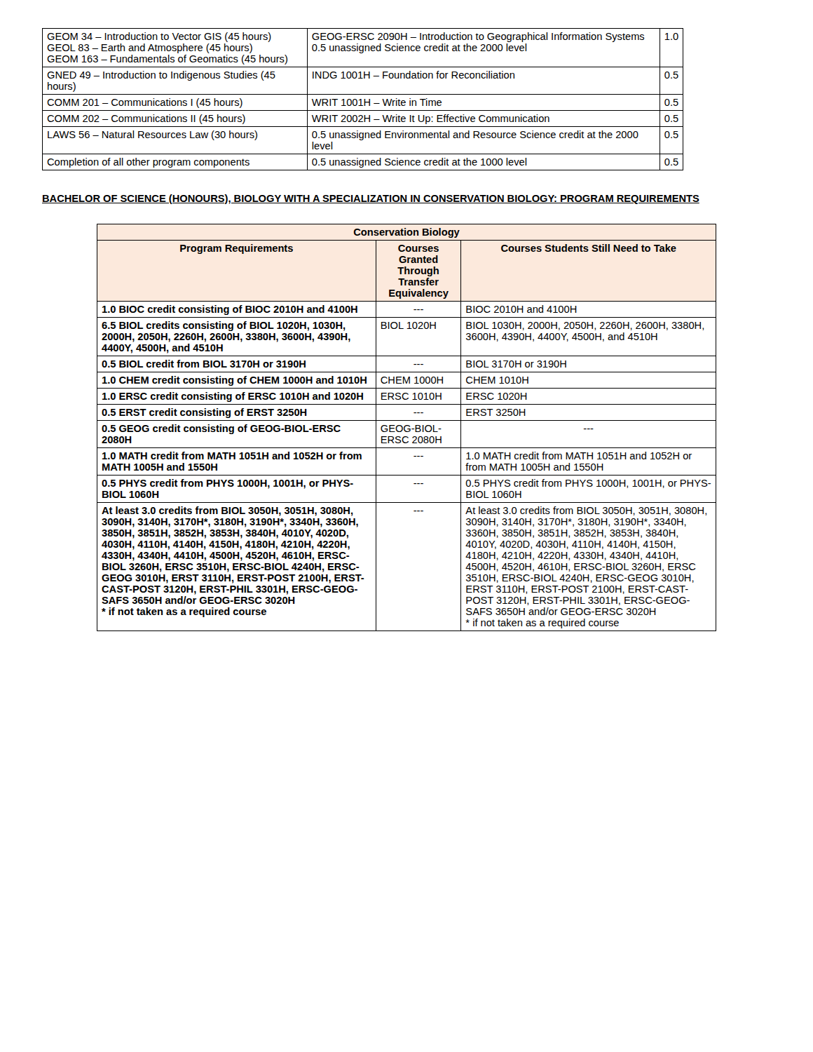| GEOM 34 – Introduction to Vector GIS (45 hours) GEOL 83 – Earth and Atmosphere (45 hours) GEOM 163 – Fundamentals of Geomatics (45 hours) | GEOG-ERSC 2090H – Introduction to Geographical Information Systems 0.5 unassigned Science credit at the 2000 level | 1.0 |
| GNED 49 – Introduction to Indigenous Studies (45 hours) | INDG 1001H – Foundation for Reconciliation | 0.5 |
| COMM 201 – Communications I (45 hours) | WRIT 1001H – Write in Time | 0.5 |
| COMM 202 – Communications II (45 hours) | WRIT 2002H – Write It Up: Effective Communication | 0.5 |
| LAWS 56 – Natural Resources Law (30 hours) | 0.5 unassigned Environmental and Resource Science credit at the 2000 level | 0.5 |
| Completion of all other program components | 0.5 unassigned Science credit at the 1000 level | 0.5 |
BACHELOR OF SCIENCE (HONOURS), BIOLOGY WITH A SPECIALIZATION IN CONSERVATION BIOLOGY: PROGRAM REQUIREMENTS
| Conservation Biology |
| Program Requirements | Courses Granted Through Transfer Equivalency | Courses Students Still Need to Take |
| 1.0 BIOC credit consisting of BIOC 2010H and 4100H | --- | BIOC 2010H and 4100H |
| 6.5 BIOL credits consisting of BIOL 1020H, 1030H, 2000H, 2050H, 2260H, 2600H, 3380H, 3600H, 4390H, 4400Y, 4500H, and 4510H | BIOL 1020H | BIOL 1030H, 2000H, 2050H, 2260H, 2600H, 3380H, 3600H, 4390H, 4400Y, 4500H, and 4510H |
| 0.5 BIOL credit from BIOL 3170H or 3190H | --- | BIOL 3170H or 3190H |
| 1.0 CHEM credit consisting of CHEM 1000H and 1010H | CHEM 1000H | CHEM 1010H |
| 1.0 ERSC credit consisting of ERSC 1010H and 1020H | ERSC 1010H | ERSC 1020H |
| 0.5 ERST credit consisting of ERST 3250H | --- | ERST 3250H |
| 0.5 GEOG credit consisting of GEOG-BIOL-ERSC 2080H | GEOG-BIOL-ERSC 2080H | --- |
| 1.0 MATH credit from MATH 1051H and 1052H or from MATH 1005H and 1550H | --- | 1.0 MATH credit from MATH 1051H and 1052H or from MATH 1005H and 1550H |
| 0.5 PHYS credit from PHYS 1000H, 1001H, or PHYS-BIOL 1060H | --- | 0.5 PHYS credit from PHYS 1000H, 1001H, or PHYS-BIOL 1060H |
| At least 3.0 credits from BIOL 3050H, 3051H, 3080H, 3090H, 3140H, 3170H*, 3180H, 3190H*, 3340H, 3360H, 3850H, 3851H, 3852H, 3853H, 3840H, 4010Y, 4020D, 4030H, 4110H, 4140H, 4150H, 4180H, 4210H, 4220H, 4330H, 4340H, 4410H, 4500H, 4520H, 4610H, ERSC-BIOL 3260H, ERSC 3510H, ERSC-BIOL 4240H, ERSC-GEOG 3010H, ERST 3110H, ERST-POST 2100H, ERST-CAST-POST 3120H, ERST-PHIL 3301H, ERSC-GEOG-SAFS 3650H and/or GEOG-ERSC 3020H * if not taken as a required course | --- | At least 3.0 credits from BIOL 3050H, 3051H, 3080H, 3090H, 3140H, 3170H*, 3180H, 3190H*, 3340H, 3360H, 3850H, 3851H, 3852H, 3853H, 3840H, 4010Y, 4020D, 4030H, 4110H, 4140H, 4150H, 4180H, 4210H, 4220H, 4330H, 4340H, 4410H, 4500H, 4520H, 4610H, ERSC-BIOL 3260H, ERSC 3510H, ERSC-BIOL 4240H, ERSC-GEOG 3010H, ERST 3110H, ERST-POST 2100H, ERST-CAST-POST 3120H, ERST-PHIL 3301H, ERSC-GEOG-SAFS 3650H and/or GEOG-ERSC 3020H * if not taken as a required course |